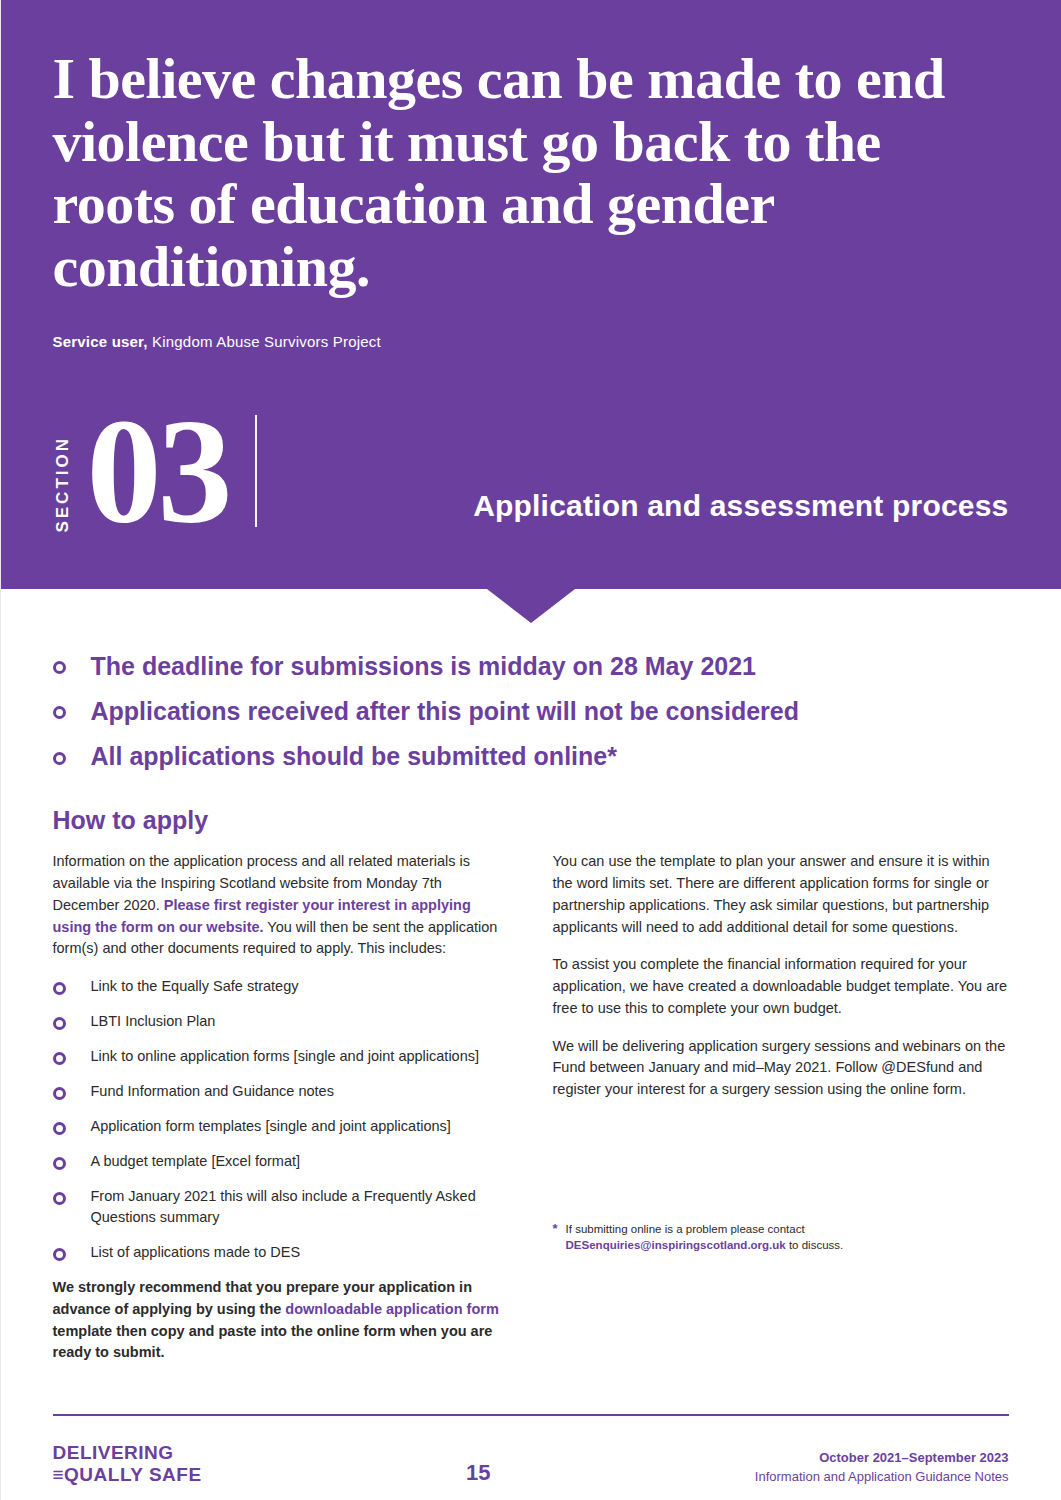I believe changes can be made to end violence but it must go back to the roots of education and gender conditioning.
Service user, Kingdom Abuse Survivors Project
Section
03
Application and assessment process
The deadline for submissions is midday on 28 May 2021
Applications received after this point will not be considered
All applications should be submitted online*
How to apply
Information on the application process and all related materials is available via the Inspiring Scotland website from Monday 7th December 2020. Please first register your interest in applying using the form on our website. You will then be sent the application form(s) and other documents required to apply. This includes:
Link to the Equally Safe strategy
LBTI Inclusion Plan
Link to online application forms [single and joint applications]
Fund Information and Guidance notes
Application form templates [single and joint applications]
A budget template [Excel format]
From January 2021 this will also include a Frequently Asked Questions summary
List of applications made to DES
We strongly recommend that you prepare your application in advance of applying by using the downloadable application form template then copy and paste into the online form when you are ready to submit.
You can use the template to plan your answer and ensure it is within the word limits set. There are different application forms for single or partnership applications. They ask similar questions, but partnership applicants will need to add additional detail for some questions.
To assist you complete the financial information required for your application, we have created a downloadable budget template. You are free to use this to complete your own budget.
We will be delivering application surgery sessions and webinars on the Fund between January and mid–May 2021. Follow @DESfund and register your interest for a surgery session using the online form.
* If submitting online is a problem please contact DESenquiries@inspiringscotland.org.uk to discuss.
DELIVERING≡QUALLY SAFE
15
October 2021–September 2023
Information and Application Guidance Notes